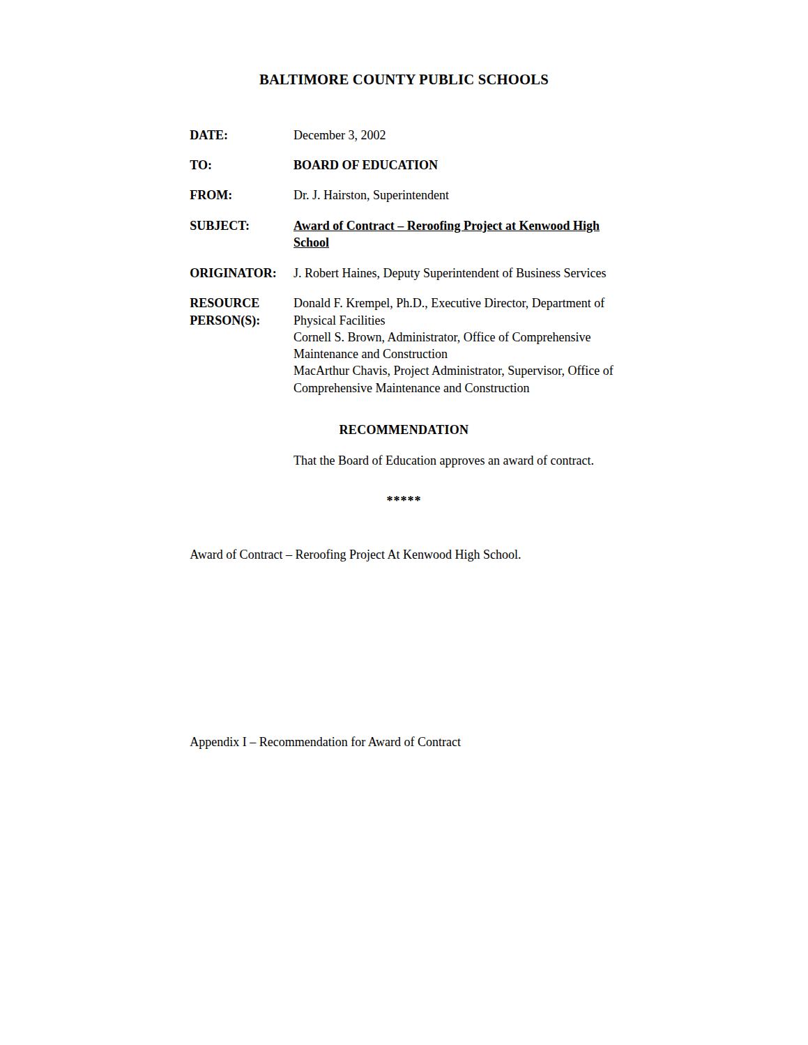BALTIMORE COUNTY PUBLIC SCHOOLS
| DATE: | December 3, 2002 |
| TO: | BOARD OF EDUCATION |
| FROM: | Dr. J. Hairston, Superintendent |
| SUBJECT: | Award of Contract – Reroofing Project at Kenwood High School |
| ORIGINATOR: | J. Robert Haines, Deputy Superintendent of Business Services |
| RESOURCE PERSON(S): | Donald F. Krempel, Ph.D., Executive Director, Department of Physical Facilities Cornell S. Brown, Administrator, Office of Comprehensive Maintenance and Construction MacArthur Chavis, Project Administrator, Supervisor, Office of Comprehensive Maintenance and Construction |
RECOMMENDATION
That the Board of Education approves an award of contract.
*****
Award of Contract – Reroofing Project At Kenwood High School.
Appendix I – Recommendation for Award of Contract